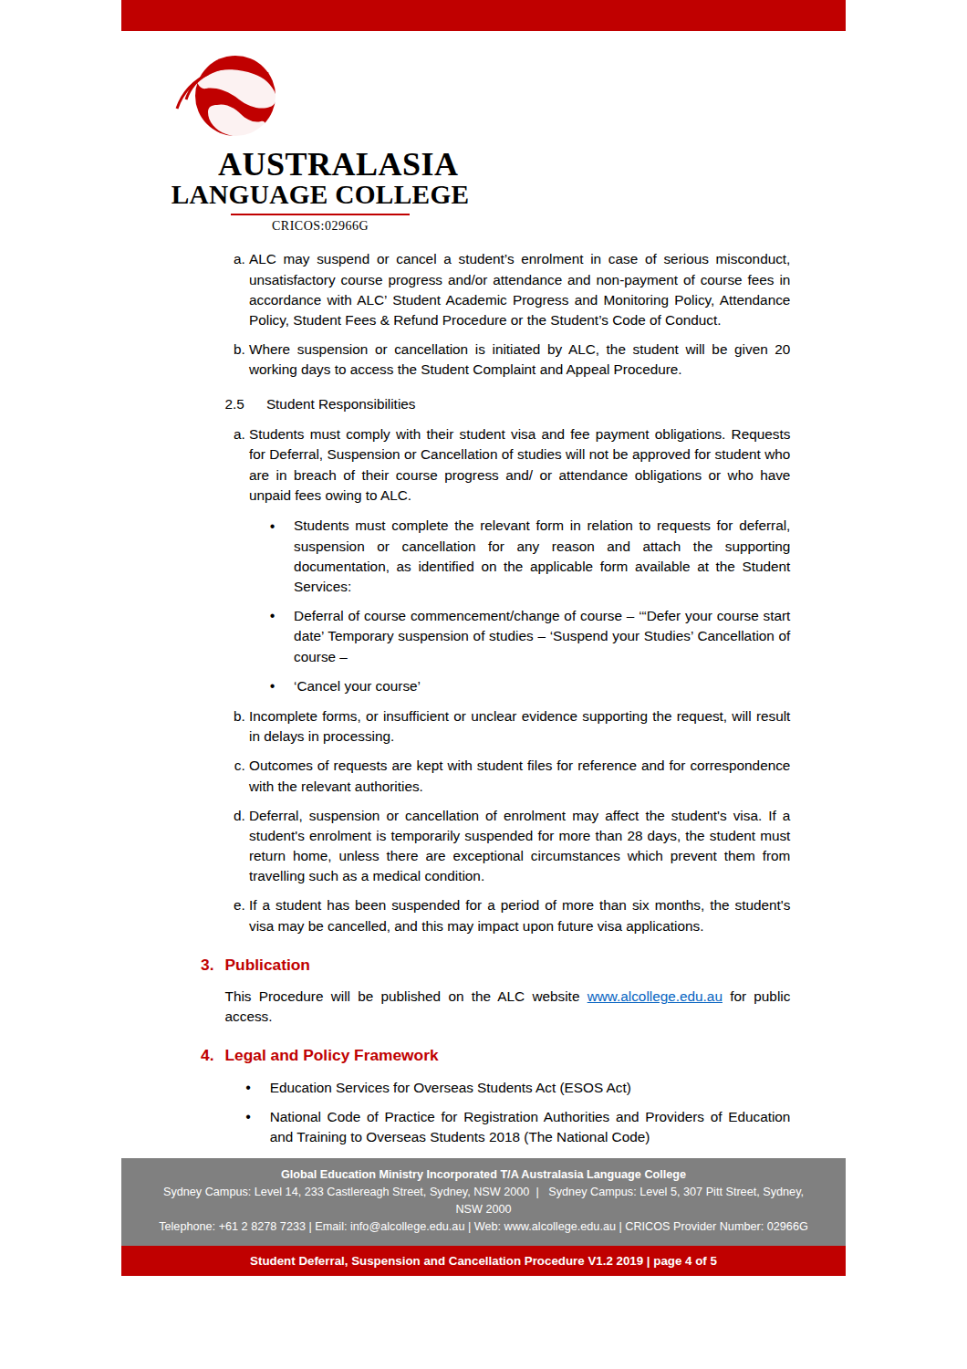AUSTRALASIA
LANGUAGE COLLEGE
CRICOS:02966G
ALC may suspend or cancel a student’s enrolment in case of serious misconduct, unsatisfactory course progress and/or attendance and non-payment of course fees in accordance with ALC’ Student Academic Progress and Monitoring Policy, Attendance Policy, Student Fees & Refund Procedure or the Student’s Code of Conduct.
Where suspension or cancellation is initiated by ALC, the student will be given 20 working days to access the Student Complaint and Appeal Procedure.
2.5 Student Responsibilities
Students must comply with their student visa and fee payment obligations. Requests for Deferral, Suspension or Cancellation of studies will not be approved for student who are in breach of their course progress and/ or attendance obligations or who have unpaid fees owing to ALC.
Students must complete the relevant form in relation to requests for deferral, suspension or cancellation for any reason and attach the supporting documentation, as identified on the applicable form available at the Student Services:
Deferral of course commencement/change of course – ‘“Defer your course start date’ Temporary suspension of studies – ‘Suspend your Studies’ Cancellation of course –
‘Cancel your course’
Incomplete forms, or insufficient or unclear evidence supporting the request, will result in delays in processing.
Outcomes of requests are kept with student files for reference and for correspondence with the relevant authorities.
Deferral, suspension or cancellation of enrolment may affect the student's visa. If a student's enrolment is temporarily suspended for more than 28 days, the student must return home, unless there are exceptional circumstances which prevent them from travelling such as a medical condition.
If a student has been suspended for a period of more than six months, the student's visa may be cancelled, and this may impact upon future visa applications.
3. Publication
This Procedure will be published on the ALC website www.alcollege.edu.au for public access.
4. Legal and Policy Framework
Education Services for Overseas Students Act (ESOS Act)
National Code of Practice for Registration Authorities and Providers of Education and Training to Overseas Students 2018 (The National Code)
Global Education Ministry Incorporated T/A Australasia Language College
Sydney Campus: Level 14, 233 Castlereagh Street, Sydney, NSW 2000 | Sydney Campus: Level 5, 307 Pitt Street, Sydney, NSW 2000
Telephone: +61 2 8278 7233 | Email: info@alcollege.edu.au | Web: www.alcollege.edu.au | CRICOS Provider Number: 02966G
Student Deferral, Suspension and Cancellation Procedure V1.2 2019 | page 4 of 5